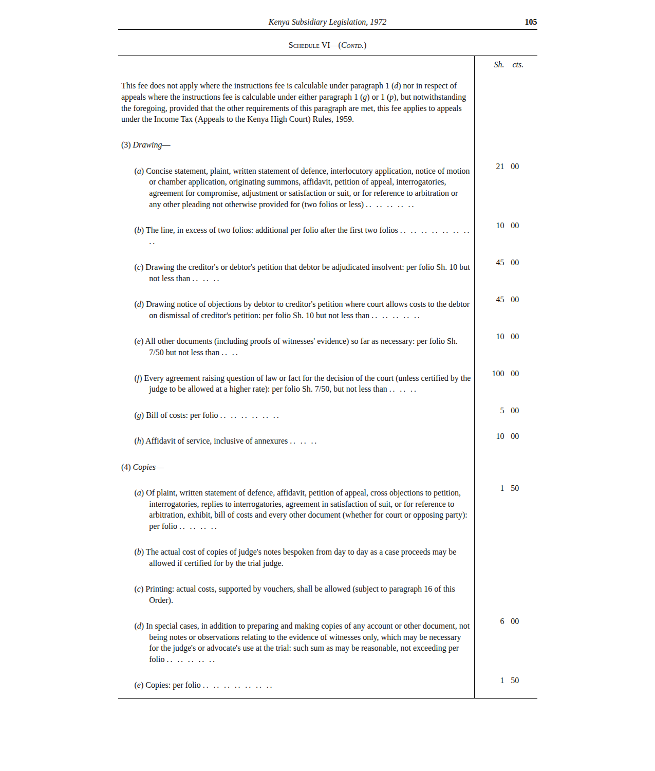Kenya Subsidiary Legislation, 1972
105
Schedule VI—(Contd.)
| | Sh. | cts. |
| This fee does not apply where the instructions fee is calculable under paragraph 1 ( d ) nor in respect of appeals where the instructions fee is calculable under either paragraph 1 ( g ) or 1 ( p ), but notwithstanding the foregoing, provided that the other requirements of this paragraph are met, this fee applies to appeals under the Income Tax (Appeals to the Kenya High Court) Rules, 1959. | | |
| (3) Drawing — | | |
| ( a ) Concise statement, plaint, written statement of defence, interlocutory application, notice of motion or chamber application, originating summons, affidavit, petition of appeal, interrogatories, agreement for compromise, adjustment or satisfaction or suit, or for reference to arbitration or any other pleading not otherwise provided for (two folios or less) .. .. .. .. .. | 21 | 00 |
| ( b ) The line, in excess of two folios: additional per folio after the first two folios .. .. .. .. .. .. .. .. | 10 | 00 |
| ( c ) Drawing the creditor's or debtor's petition that debtor be adjudicated insolvent: per folio Sh. 10 but not less than .. .. .. | 45 | 00 |
| ( d ) Drawing notice of objections by debtor to creditor's petition where court allows costs to the debtor on dismissal of creditor's petition: per folio Sh. 10 but not less than .. .. .. .. .. | 45 | 00 |
| ( e ) All other documents (including proofs of witnesses' evidence) so far as necessary: per folio Sh. 7/50 but not less than .. .. | 10 | 00 |
| ( f ) Every agreement raising question of law or fact for the decision of the court (unless certified by the judge to be allowed at a higher rate): per folio Sh. 7/50, but not less than .. .. .. | 100 | 00 |
| ( g ) Bill of costs: per folio .. .. .. .. .. .. | 5 | 00 |
| ( h ) Affidavit of service, inclusive of annexures .. .. .. | 10 | 00 |
| (4) Copies — | | |
| ( a ) Of plaint, written statement of defence, affidavit, petition of appeal, cross objections to petition, interrogatories, replies to interrogatories, agreement in satisfaction of suit, or for reference to arbitration, exhibit, bill of costs and every other document (whether for court or opposing party): per folio .. .. .. .. | 1 | 50 |
| ( b ) The actual cost of copies of judge's notes bespoken from day to day as a case proceeds may be allowed if certified for by the trial judge. | | |
| ( c ) Printing: actual costs, supported by vouchers, shall be allowed (subject to paragraph 16 of this Order). | | |
| ( d ) In special cases, in addition to preparing and making copies of any account or other document, not being notes or observations relating to the evidence of witnesses only, which may be necessary for the judge's or advocate's use at the trial: such sum as may be reasonable, not exceeding per folio .. .. .. .. .. | 6 | 00 |
| ( e ) Copies: per folio .. .. .. .. .. .. .. | 1 | 50 |